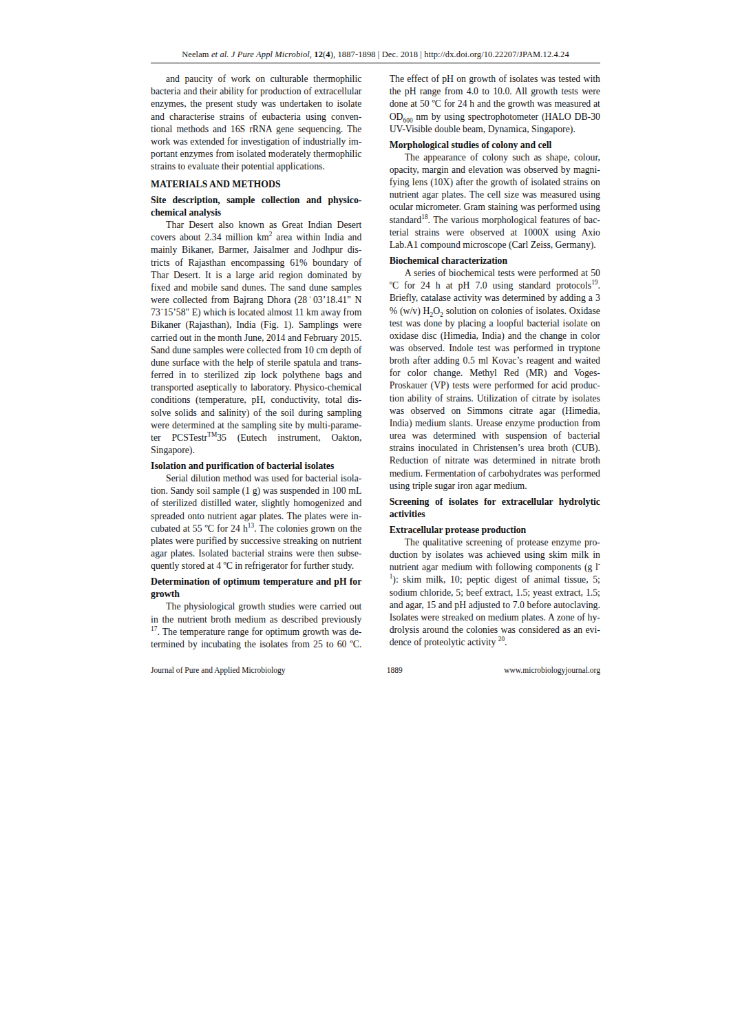Neelam et al. J Pure Appl Microbiol, 12(4), 1887-1898 | Dec. 2018 | http://dx.doi.org/10.22207/JPAM.12.4.24
and paucity of work on culturable thermophilic bacteria and their ability for production of extracellular enzymes, the present study was undertaken to isolate and characterise strains of eubacteria using conventional methods and 16S rRNA gene sequencing. The work was extended for investigation of industrially important enzymes from isolated moderately thermophilic strains to evaluate their potential applications.
MATERIALS AND METHODS
Site description, sample collection and physico-chemical analysis
Thar Desert also known as Great Indian Desert covers about 2.34 million km2 area within India and mainly Bikaner, Barmer, Jaisalmer and Jodhpur districts of Rajasthan encompassing 61% boundary of Thar Desert. It is a large arid region dominated by fixed and mobile sand dunes. The sand dune samples were collected from Bajrang Dhora (28˙03’18.41" N 73˙15’58" E) which is located almost 11 km away from Bikaner (Rajasthan), India (Fig. 1). Samplings were carried out in the month June, 2014 and February 2015. Sand dune samples were collected from 10 cm depth of dune surface with the help of sterile spatula and transferred in to sterilized zip lock polythene bags and transported aseptically to laboratory. Physico-chemical conditions (temperature, pH, conductivity, total dissolve solids and salinity) of the soil during sampling were determined at the sampling site by multi-parameter PCSTestrTM35 (Eutech instrument, Oakton, Singapore).
Isolation and purification of bacterial isolates
Serial dilution method was used for bacterial isolation. Sandy soil sample (1 g) was suspended in 100 mL of sterilized distilled water, slightly homogenized and spreaded onto nutrient agar plates. The plates were incubated at 55 ºC for 24 h13. The colonies grown on the plates were purified by successive streaking on nutrient agar plates. Isolated bacterial strains were then subsequently stored at 4 ºC in refrigerator for further study.
Determination of optimum temperature and pH for growth
The physiological growth studies were carried out in the nutrient broth medium as described previously 17. The temperature range for optimum growth was determined by incubating the isolates from 25 to 60 ºC. The effect of pH on growth of isolates was tested with the pH range from 4.0 to 10.0. All growth tests were done at 50 ºC for 24 h and the growth was measured at OD600 nm by using spectrophotometer (HALO DB-30 UV-Visible double beam, Dynamica, Singapore).
Morphological studies of colony and cell
The appearance of colony such as shape, colour, opacity, margin and elevation was observed by magnifying lens (10X) after the growth of isolated strains on nutrient agar plates. The cell size was measured using ocular micrometer. Gram staining was performed using standard18. The various morphological features of bacterial strains were observed at 1000X using Axio Lab.A1 compound microscope (Carl Zeiss, Germany).
Biochemical characterization
A series of biochemical tests were performed at 50 ºC for 24 h at pH 7.0 using standard protocols19. Briefly, catalase activity was determined by adding a 3 % (w/v) H2O2 solution on colonies of isolates. Oxidase test was done by placing a loopful bacterial isolate on oxidase disc (Himedia, India) and the change in color was observed. Indole test was performed in tryptone broth after adding 0.5 ml Kovac’s reagent and waited for color change. Methyl Red (MR) and Voges-Proskauer (VP) tests were performed for acid production ability of strains. Utilization of citrate by isolates was observed on Simmons citrate agar (Himedia, India) medium slants. Urease enzyme production from urea was determined with suspension of bacterial strains inoculated in Christensen’s urea broth (CUB). Reduction of nitrate was determined in nitrate broth medium. Fermentation of carbohydrates was performed using triple sugar iron agar medium.
Screening of isolates for extracellular hydrolytic activities
Extracellular protease production
The qualitative screening of protease enzyme production by isolates was achieved using skim milk in nutrient agar medium with following components (g l-1): skim milk, 10; peptic digest of animal tissue, 5; sodium chloride, 5; beef extract, 1.5; yeast extract, 1.5; and agar, 15 and pH adjusted to 7.0 before autoclaving. Isolates were streaked on medium plates. A zone of hydrolysis around the colonies was considered as an evidence of proteolytic activity 20.
Journal of Pure and Applied Microbiology
1889
www.microbiologyjournal.org